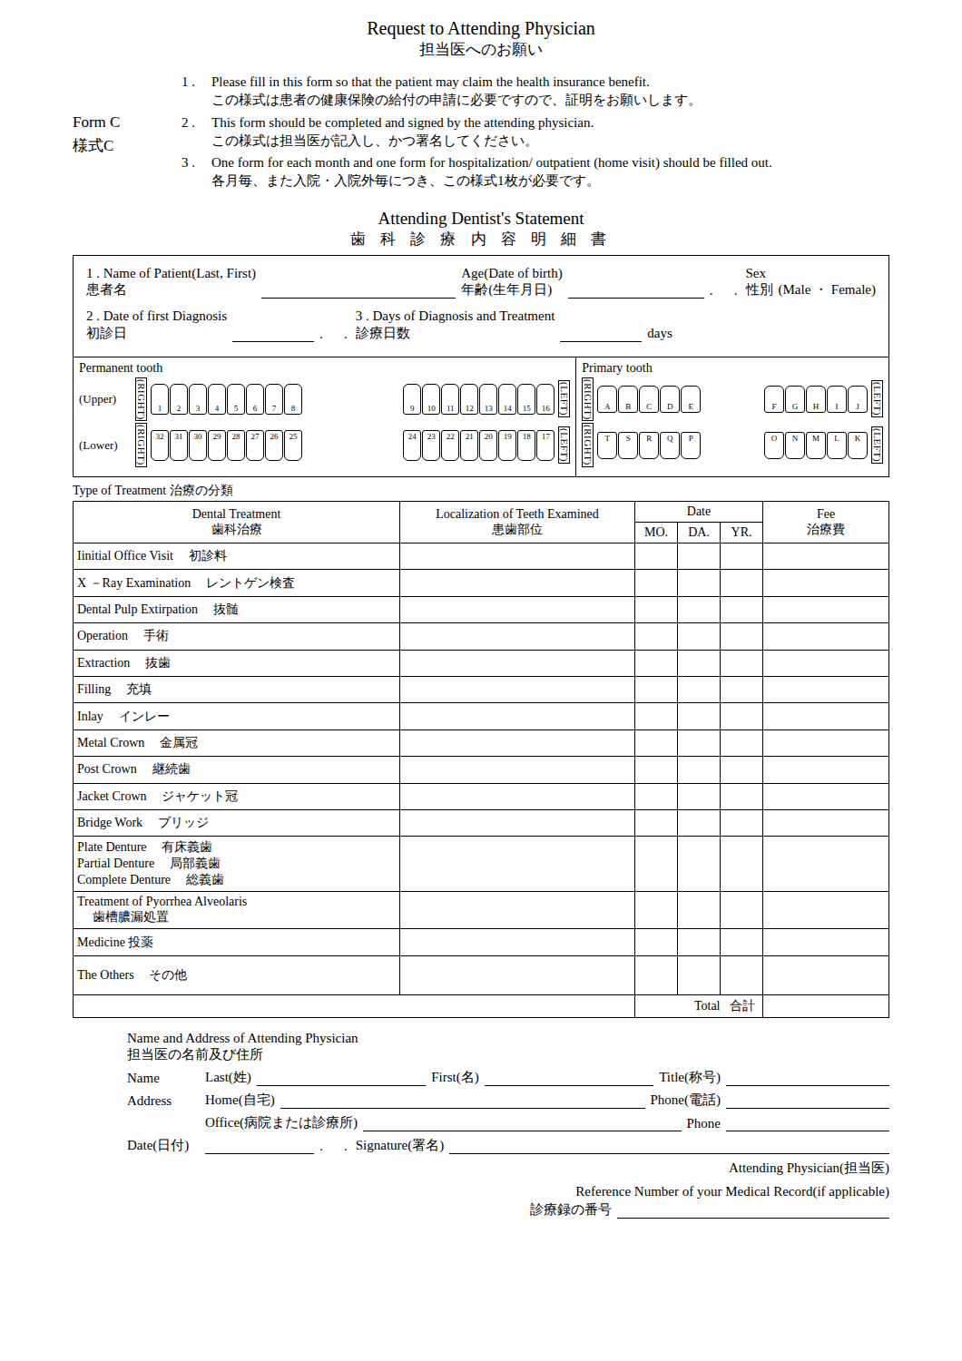Request to Attending Physician担当医へのお願い
Form C様式C
Please fill in this form so that the patient may claim the health insurance benefit. この様式は患者の健康保険の給付の申請に必要ですので、証明をお願いします。
This form should be completed and signed by the attending physician. この様式は担当医が記入し、かつ署名してください。
One form for each month and one form for hospitalization/ outpatient (home visit) should be filled out. 各月毎、また入院・入院外毎につき、この様式1枚が必要です。
Attending Dentist's Statement歯 科 診 療 内 容 明 細 書
1 . Name of Patient(Last, First)患者名
Age(Date of birth)年齢(生年月日)
. .
Sex性別
(Male ・ Female)
2 . Date of first Diagnosis初診日
. .
3 . Days of Diagnosis and Treatment診療日数
days
Permanent tooth
(Upper)
(RIGHT)
1
2
3
4
5
6
7
8
9
10
11
12
13
14
15
16
(LEFT)
(Lower)
(RIGHT)
32
31
30
29
28
27
26
25
24
23
22
21
20
19
18
17
(LEFT)
Primary tooth
(RIGHT)
A
B
C
D
E
F
G
H
I
J
(LEFT)
(RIGHT)
T
S
R
Q
P
O
N
M
L
K
(LEFT)
Type of Treatment 治療の分類
| Dental Treatment 歯科治療 | Localization of Teeth Examined 患歯部位 | Date | Fee 治療費 |
| --- | --- | --- | --- |
| MO. | DA. | YR. |
| Iinitial Office Visit 初診料 | | | | | |
| X －Ray Examination レントゲン検査 | | | | | |
| Dental Pulp Extirpation 抜髄 | | | | | |
| Operation 手術 | | | | | |
| Extraction 抜歯 | | | | | |
| Filling 充填 | | | | | |
| Inlay インレー | | | | | |
| Metal Crown 金属冠 | | | | | |
| Post Crown 継続歯 | | | | | |
| Jacket Crown ジャケット冠 | | | | | |
| Bridge Work ブリッジ | | | | | |
| Plate Denture 有床義歯 Partial Denture 局部義歯 Complete Denture 総義歯 | | | | | |
| Treatment of Pyorrhea Alveolaris 歯槽膿漏処置 | | | | | |
| Medicine 投薬 | | | | | |
| The Others その他 | | | | | |
| | Total 合計 | |
Name and Address of Attending Physician担当医の名前及び住所
Name
Last(姓)
First(名)
Title(称号)
Address
Home(自宅)
Phone(電話)
Office(病院または診療所)
Phone
Date(日付)
. .
Signature(署名)
Attending Physician(担当医)
Reference Number of your Medical Record(if applicable)
診療録の番号